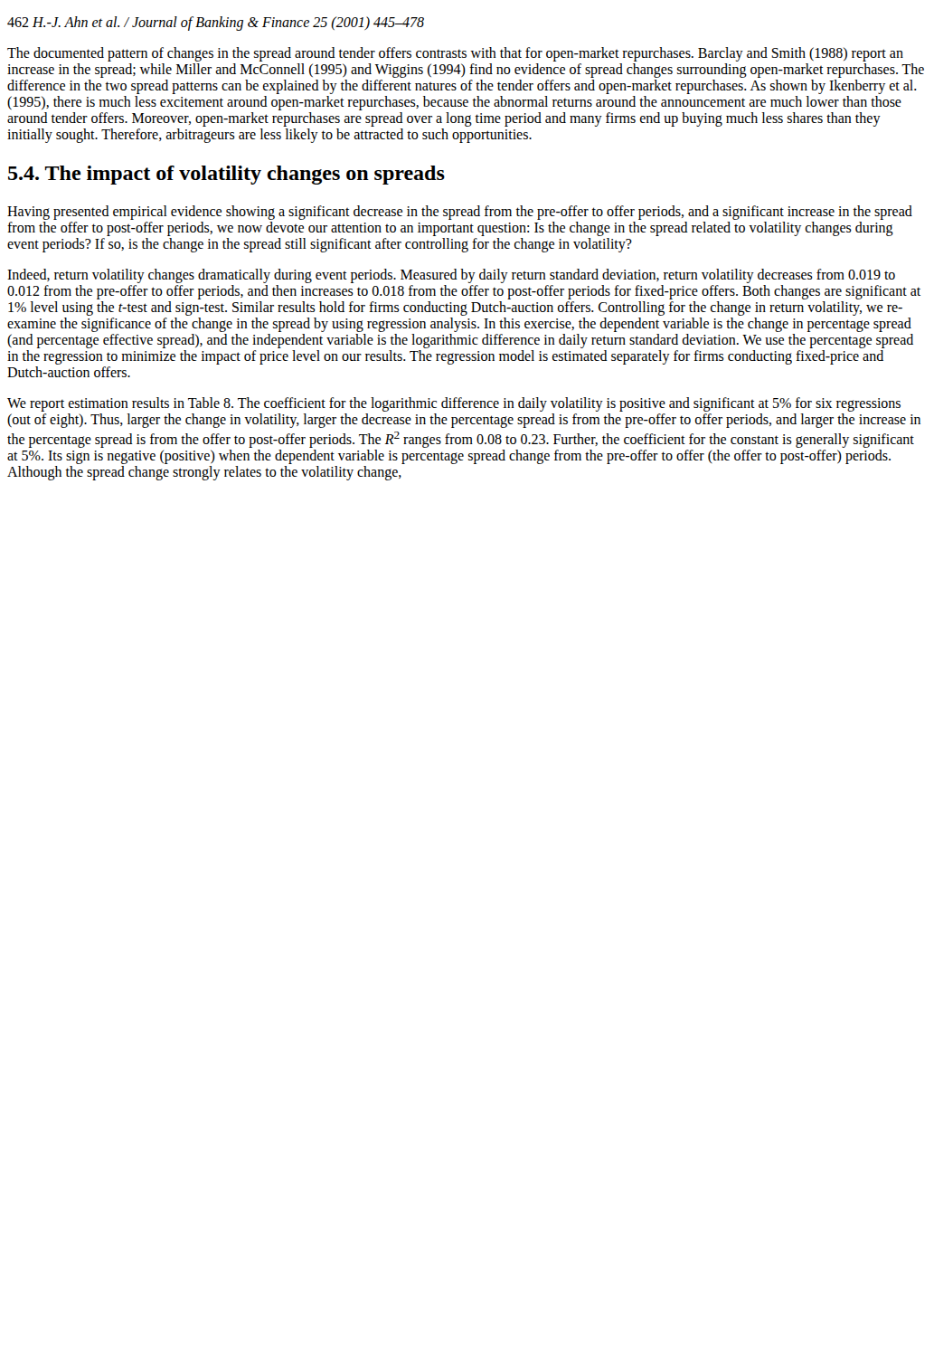462 H.-J. Ahn et al. / Journal of Banking & Finance 25 (2001) 445–478
The documented pattern of changes in the spread around tender offers contrasts with that for open-market repurchases. Barclay and Smith (1988) report an increase in the spread; while Miller and McConnell (1995) and Wiggins (1994) find no evidence of spread changes surrounding open-market repurchases. The difference in the two spread patterns can be explained by the different natures of the tender offers and open-market repurchases. As shown by Ikenberry et al. (1995), there is much less excitement around open-market repurchases, because the abnormal returns around the announcement are much lower than those around tender offers. Moreover, open-market repurchases are spread over a long time period and many firms end up buying much less shares than they initially sought. Therefore, arbitrageurs are less likely to be attracted to such opportunities.
5.4. The impact of volatility changes on spreads
Having presented empirical evidence showing a significant decrease in the spread from the pre-offer to offer periods, and a significant increase in the spread from the offer to post-offer periods, we now devote our attention to an important question: Is the change in the spread related to volatility changes during event periods? If so, is the change in the spread still significant after controlling for the change in volatility?
Indeed, return volatility changes dramatically during event periods. Measured by daily return standard deviation, return volatility decreases from 0.019 to 0.012 from the pre-offer to offer periods, and then increases to 0.018 from the offer to post-offer periods for fixed-price offers. Both changes are significant at 1% level using the t-test and sign-test. Similar results hold for firms conducting Dutch-auction offers. Controlling for the change in return volatility, we re-examine the significance of the change in the spread by using regression analysis. In this exercise, the dependent variable is the change in percentage spread (and percentage effective spread), and the independent variable is the logarithmic difference in daily return standard deviation. We use the percentage spread in the regression to minimize the impact of price level on our results. The regression model is estimated separately for firms conducting fixed-price and Dutch-auction offers.
We report estimation results in Table 8. The coefficient for the logarithmic difference in daily volatility is positive and significant at 5% for six regressions (out of eight). Thus, larger the change in volatility, larger the decrease in the percentage spread is from the pre-offer to offer periods, and larger the increase in the percentage spread is from the offer to post-offer periods. The R2 ranges from 0.08 to 0.23. Further, the coefficient for the constant is generally significant at 5%. Its sign is negative (positive) when the dependent variable is percentage spread change from the pre-offer to offer (the offer to post-offer) periods. Although the spread change strongly relates to the volatility change,